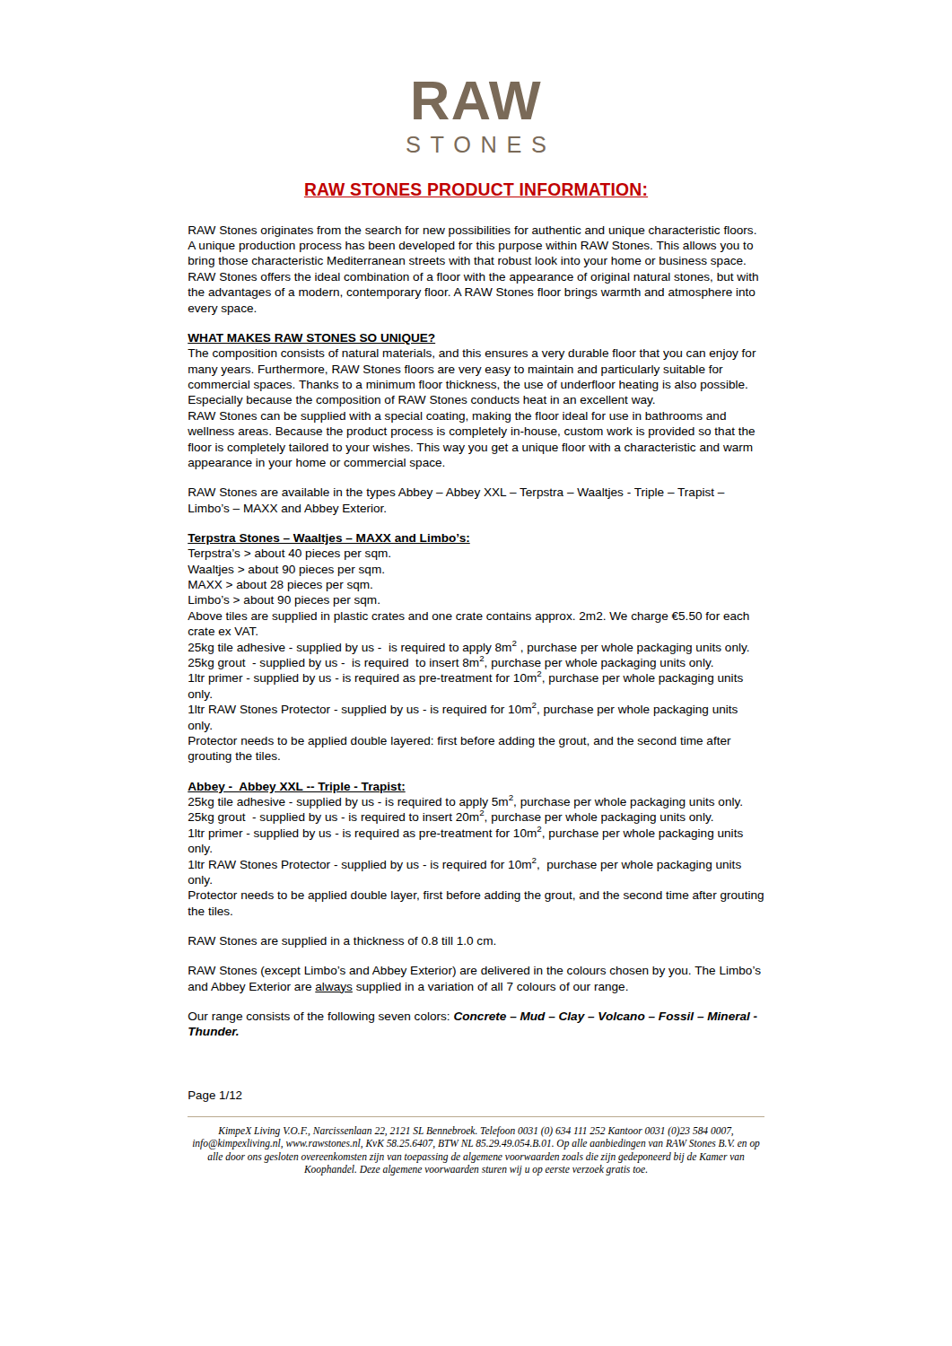RAW
STONES
RAW STONES PRODUCT INFORMATION:
RAW Stones originates from the search for new possibilities for authentic and unique characteristic floors. A unique production process has been developed for this purpose within RAW Stones. This allows you to bring those characteristic Mediterranean streets with that robust look into your home or business space.
RAW Stones offers the ideal combination of a floor with the appearance of original natural stones, but with the advantages of a modern, contemporary floor. A RAW Stones floor brings warmth and atmosphere into every space.
WHAT MAKES RAW STONES SO UNIQUE?
The composition consists of natural materials, and this ensures a very durable floor that you can enjoy for many years. Furthermore, RAW Stones floors are very easy to maintain and particularly suitable for commercial spaces. Thanks to a minimum floor thickness, the use of underfloor heating is also possible. Especially because the composition of RAW Stones conducts heat in an excellent way.
RAW Stones can be supplied with a special coating, making the floor ideal for use in bathrooms and wellness areas. Because the product process is completely in-house, custom work is provided so that the floor is completely tailored to your wishes. This way you get a unique floor with a characteristic and warm appearance in your home or commercial space.
RAW Stones are available in the types Abbey – Abbey XXL – Terpstra – Waaltjes - Triple – Trapist – Limbo’s – MAXX and Abbey Exterior.
Terpstra Stones – Waaltjes – MAXX and Limbo’s:
Terpstra’s > about 40 pieces per sqm.
Waaltjes > about 90 pieces per sqm.
MAXX > about 28 pieces per sqm.
Limbo’s > about 90 pieces per sqm.
Above tiles are supplied in plastic crates and one crate contains approx. 2m2. We charge €5.50 for each crate ex VAT.
25kg tile adhesive - supplied by us - is required to apply 8m2 , purchase per whole packaging units only.
25kg grout - supplied by us - is required to insert 8m2, purchase per whole packaging units only.
1ltr primer - supplied by us - is required as pre-treatment for 10m2, purchase per whole packaging units only.
1ltr RAW Stones Protector - supplied by us - is required for 10m2, purchase per whole packaging units only.
Protector needs to be applied double layered: first before adding the grout, and the second time after grouting the tiles.
Abbey - Abbey XXL -- Triple - Trapist:
25kg tile adhesive - supplied by us - is required to apply 5m2, purchase per whole packaging units only.
25kg grout - supplied by us - is required to insert 20m2, purchase per whole packaging units only.
1ltr primer - supplied by us - is required as pre-treatment for 10m2, purchase per whole packaging units only.
1ltr RAW Stones Protector - supplied by us - is required for 10m2, purchase per whole packaging units only.
Protector needs to be applied double layer, first before adding the grout, and the second time after grouting the tiles.
RAW Stones are supplied in a thickness of 0.8 till 1.0 cm.
RAW Stones (except Limbo’s and Abbey Exterior) are delivered in the colours chosen by you. The Limbo’s and Abbey Exterior are always supplied in a variation of all 7 colours of our range.
Our range consists of the following seven colors: Concrete – Mud – Clay – Volcano – Fossil – Mineral - Thunder.
Page 1/12
KimpeX Living V.O.F., Narcissenlaan 22, 2121 SL Bennebroek. Telefoon 0031 (0) 634 111 252 Kantoor 0031 (0)23 584 0007,
info@kimpexliving.nl, www.rawstones.nl, KvK 58.25.6407, BTW NL 85.29.49.054.B.01. Op alle aanbiedingen van RAW Stones B.V. en op
alle door ons gesloten overeenkomsten zijn van toepassing de algemene voorwaarden zoals die zijn gedeponeerd bij de Kamer van
Koophandel. Deze algemene voorwaarden sturen wij u op eerste verzoek gratis toe.